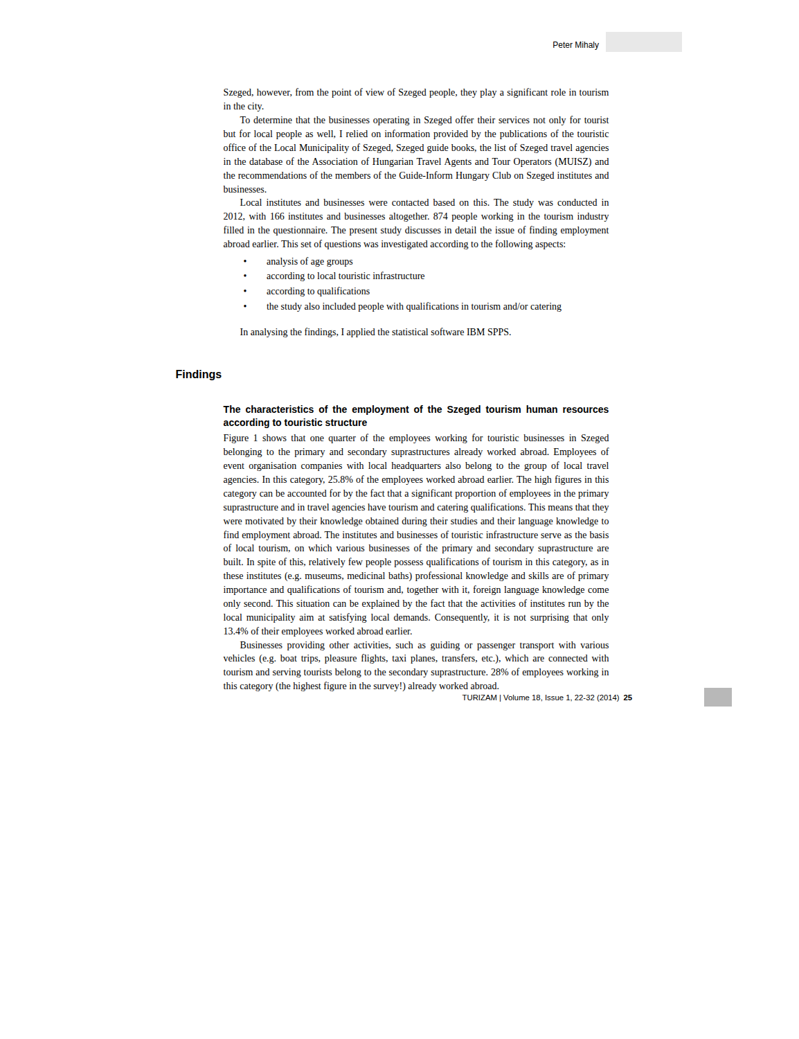Peter Mihaly
Szeged, however, from the point of view of Szeged people, they play a significant role in tourism in the city.
To determine that the businesses operating in Szeged offer their services not only for tourist but for local people as well, I relied on information provided by the publications of the touristic office of the Local Municipality of Szeged, Szeged guide books, the list of Szeged travel agencies in the database of the Association of Hungarian Travel Agents and Tour Operators (MUISZ) and the recommendations of the members of the Guide-Inform Hungary Club on Szeged institutes and businesses.
Local institutes and businesses were contacted based on this. The study was conducted in 2012, with 166 institutes and businesses altogether. 874 people working in the tourism industry filled in the questionnaire. The present study discusses in detail the issue of finding employment abroad earlier. This set of questions was investigated according to the following aspects:
analysis of age groups
according to local touristic infrastructure
according to qualifications
the study also included people with qualifications in tourism and/or catering
In analysing the findings, I applied the statistical software IBM SPPS.
Findings
The characteristics of the employment of the Szeged tourism human resources according to touristic structure
Figure 1 shows that one quarter of the employees working for touristic businesses in Szeged belonging to the primary and secondary suprastructures already worked abroad. Employees of event organisation companies with local headquarters also belong to the group of local travel agencies. In this category, 25.8% of the employees worked abroad earlier. The high figures in this category can be accounted for by the fact that a significant proportion of employees in the primary suprastructure and in travel agencies have tourism and catering qualifications. This means that they were motivated by their knowledge obtained during their studies and their language knowledge to find employment abroad. The institutes and businesses of touristic infrastructure serve as the basis of local tourism, on which various businesses of the primary and secondary suprastructure are built. In spite of this, relatively few people possess qualifications of tourism in this category, as in these institutes (e.g. museums, medicinal baths) professional knowledge and skills are of primary importance and qualifications of tourism and, together with it, foreign language knowledge come only second. This situation can be explained by the fact that the activities of institutes run by the local municipality aim at satisfying local demands. Consequently, it is not surprising that only 13.4% of their employees worked abroad earlier.
Businesses providing other activities, such as guiding or passenger transport with various vehicles (e.g. boat trips, pleasure flights, taxi planes, transfers, etc.), which are connected with tourism and serving tourists belong to the secondary suprastructure. 28% of employees working in this category (the highest figure in the survey!) already worked abroad.
TURIZAM | Volume 18, Issue 1, 22-32 (2014) 25